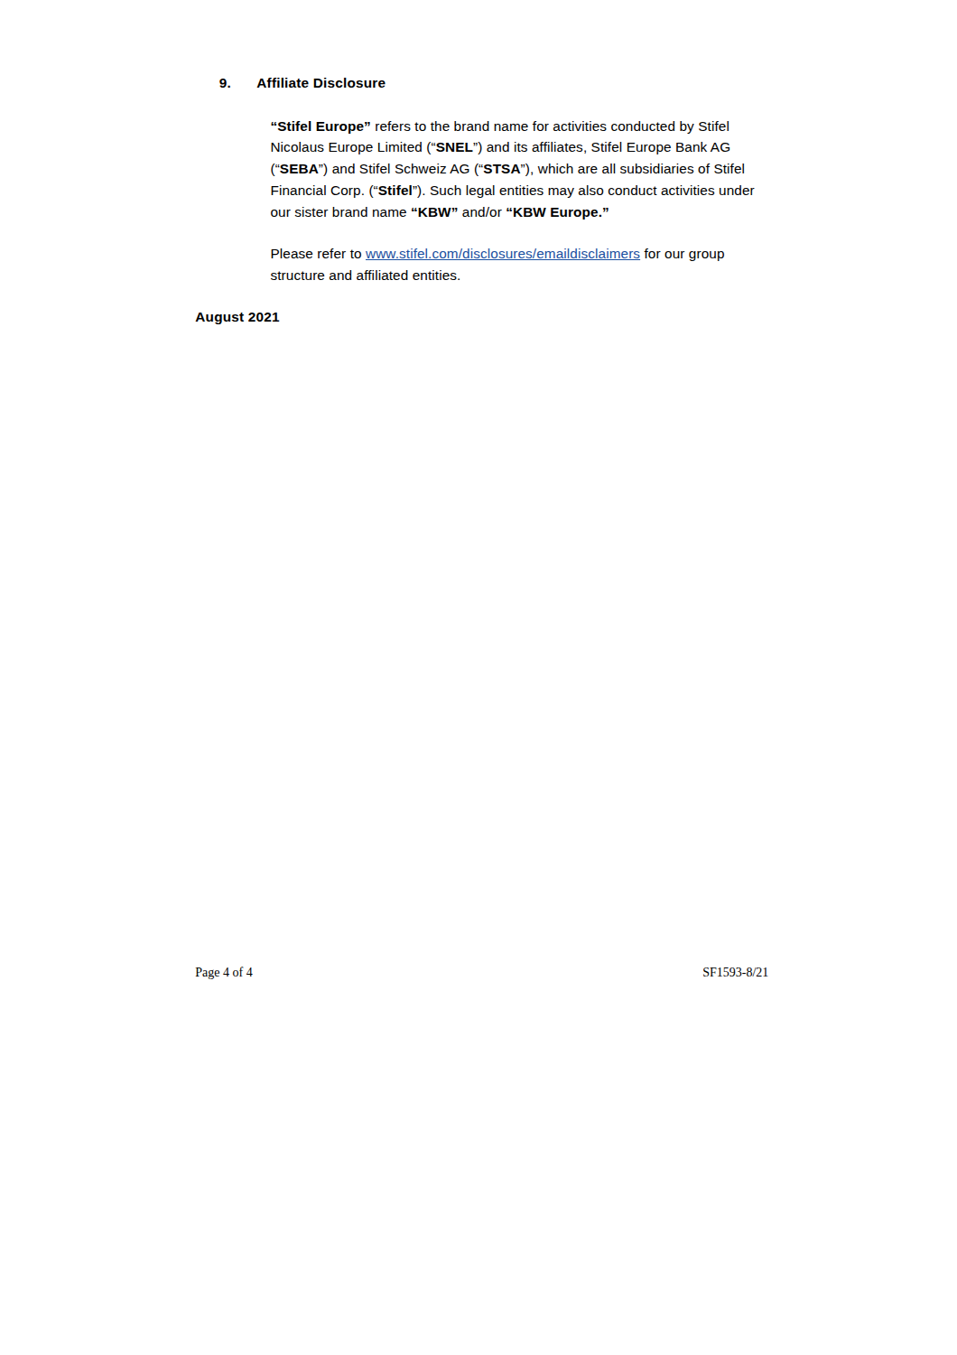Affiliate Disclosure
“Stifel Europe” refers to the brand name for activities conducted by Stifel Nicolaus Europe Limited (“SNEL”) and its affiliates, Stifel Europe Bank AG (“SEBA”) and Stifel Schweiz AG (“STSA”), which are all subsidiaries of Stifel Financial Corp. (“Stifel”). Such legal entities may also conduct activities under our sister brand name “KBW” and/or “KBW Europe.”
Please refer to www.stifel.com/disclosures/emaildisclaimers for our group structure and affiliated entities.
August 2021
Page 4 of 4 SF1593-8/21